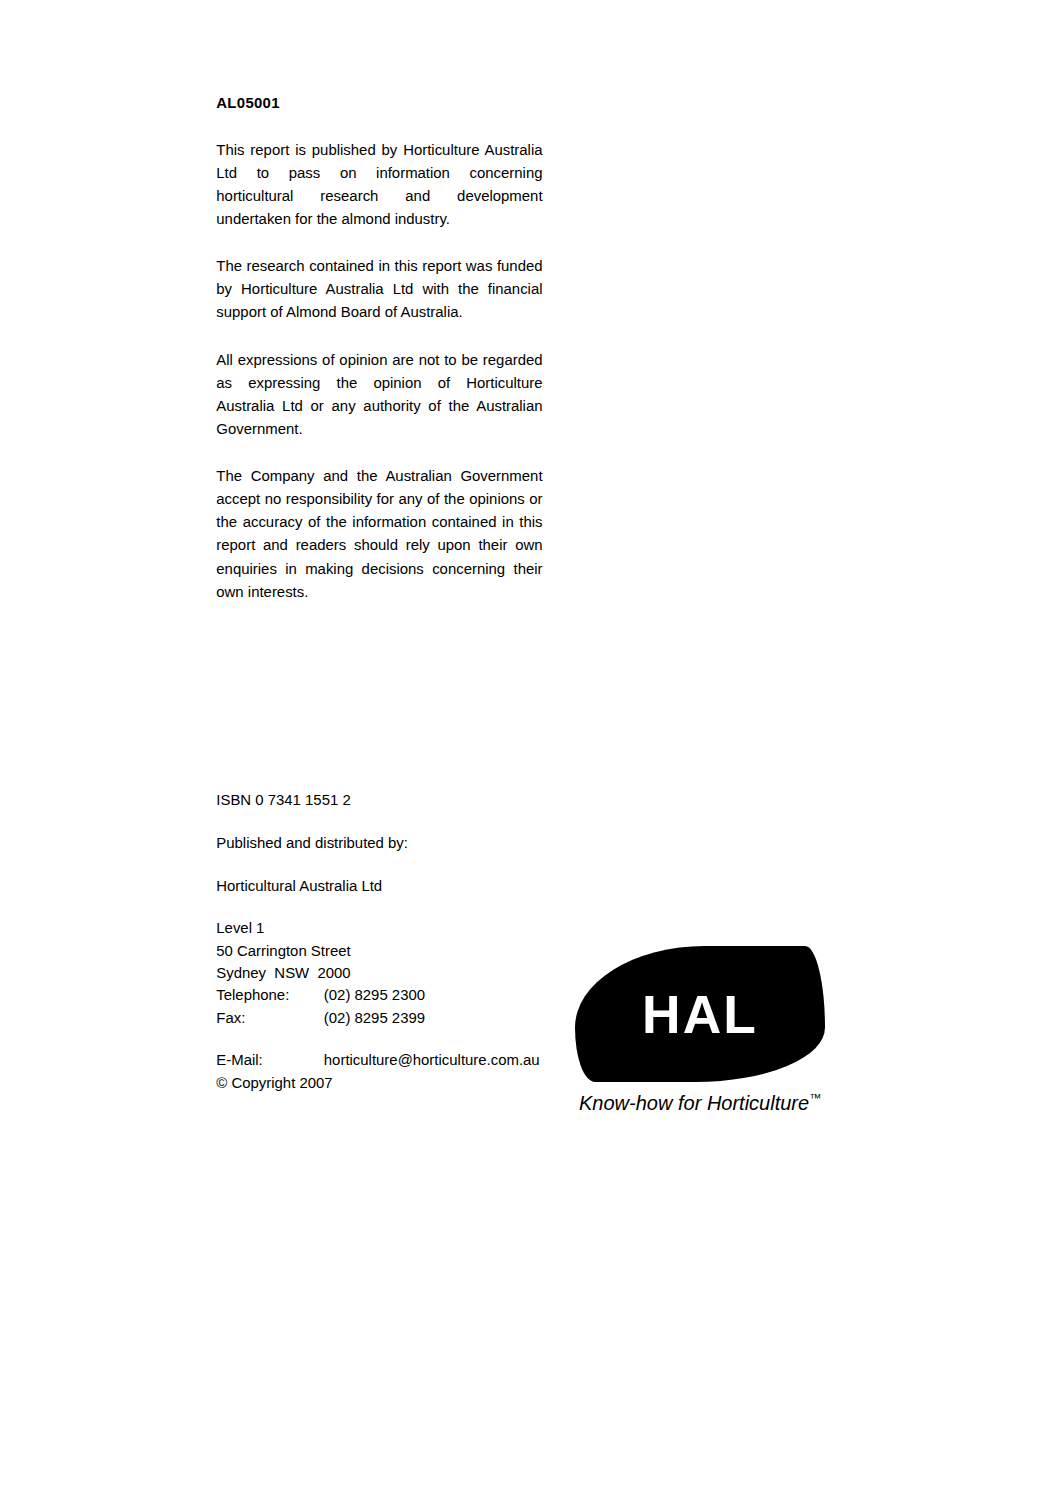AL05001
This report is published by Horticulture Australia Ltd to pass on information concerning horticultural research and development undertaken for the almond industry.
The research contained in this report was funded by Horticulture Australia Ltd with the financial support of Almond Board of Australia.
All expressions of opinion are not to be regarded as expressing the opinion of Horticulture Australia Ltd or any authority of the Australian Government.
The Company and the Australian Government accept no responsibility for any of the opinions or the accuracy of the information contained in this report and readers should rely upon their own enquiries in making decisions concerning their own interests.
ISBN 0 7341 1551 2
Published and distributed by:
Horticultural Australia Ltd
Level 1
50 Carrington Street
Sydney NSW 2000
Telephone:(02) 8295 2300
Fax:(02) 8295 2399
E-Mail: horticulture@horticulture.com.au
© Copyright 2007
HAL
Know-how for Horticulture™